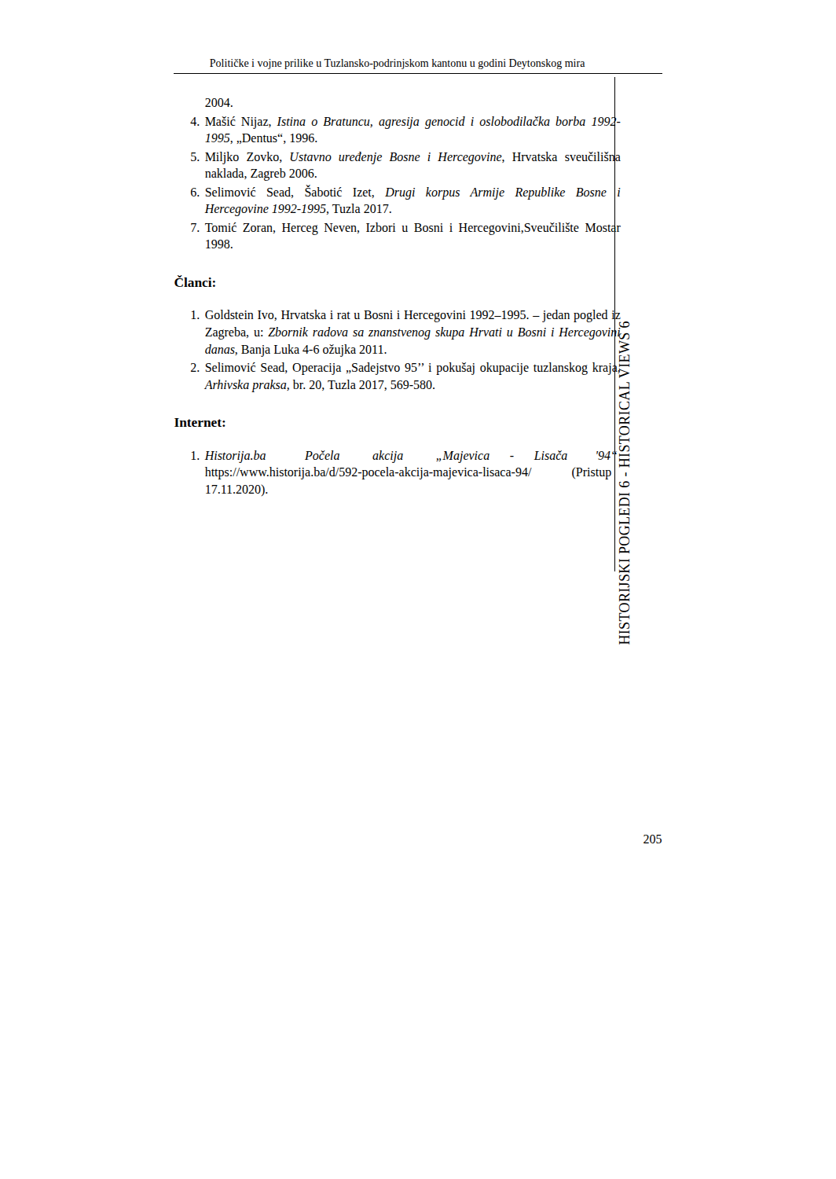Političke i vojne prilike u Tuzlansko-podrinjskom kantonu u godini Deytonskog mira
HISTORIJSKI POGLEDI 6 - HISTORICAL VIEWS 6
2004.
4. Mašić Nijaz, Istina o Bratuncu, agresija genocid i oslobodilačka borba 1992-1995, „Dentus“, 1996.
5. Miljko Zovko, Ustavno uređenje Bosne i Hercegovine, Hrvatska sveučilišna naklada, Zagreb 2006.
6. Selimović Sead, Šabotić Izet, Drugi korpus Armije Republike Bosne i Hercegovine 1992-1995, Tuzla 2017.
7. Tomić Zoran, Herceg Neven, Izbori u Bosni i Hercegovini,Sveučilište Mostar 1998.
Članci:
1. Goldstein Ivo, Hrvatska i rat u Bosni i Hercegovini 1992–1995. – jedan pogled iz Zagreba, u: Zbornik radova sa znanstvenog skupa Hrvati u Bosni i Hercegovini danas, Banja Luka 4-6 ožujka 2011.
2. Selimović Sead, Operacija „Sadejstvo 95’’ i pokušaj okupacije tuzlanskog kraja, Arhivska praksa, br. 20, Tuzla 2017, 569-580.
Internet:
1. Historija.ba Počela akcija „Majevica - Lisača '94“ https://www.historija.ba/d/592-pocela-akcija-majevica-lisaca-94/ (Pristup 17.11.2020).
205